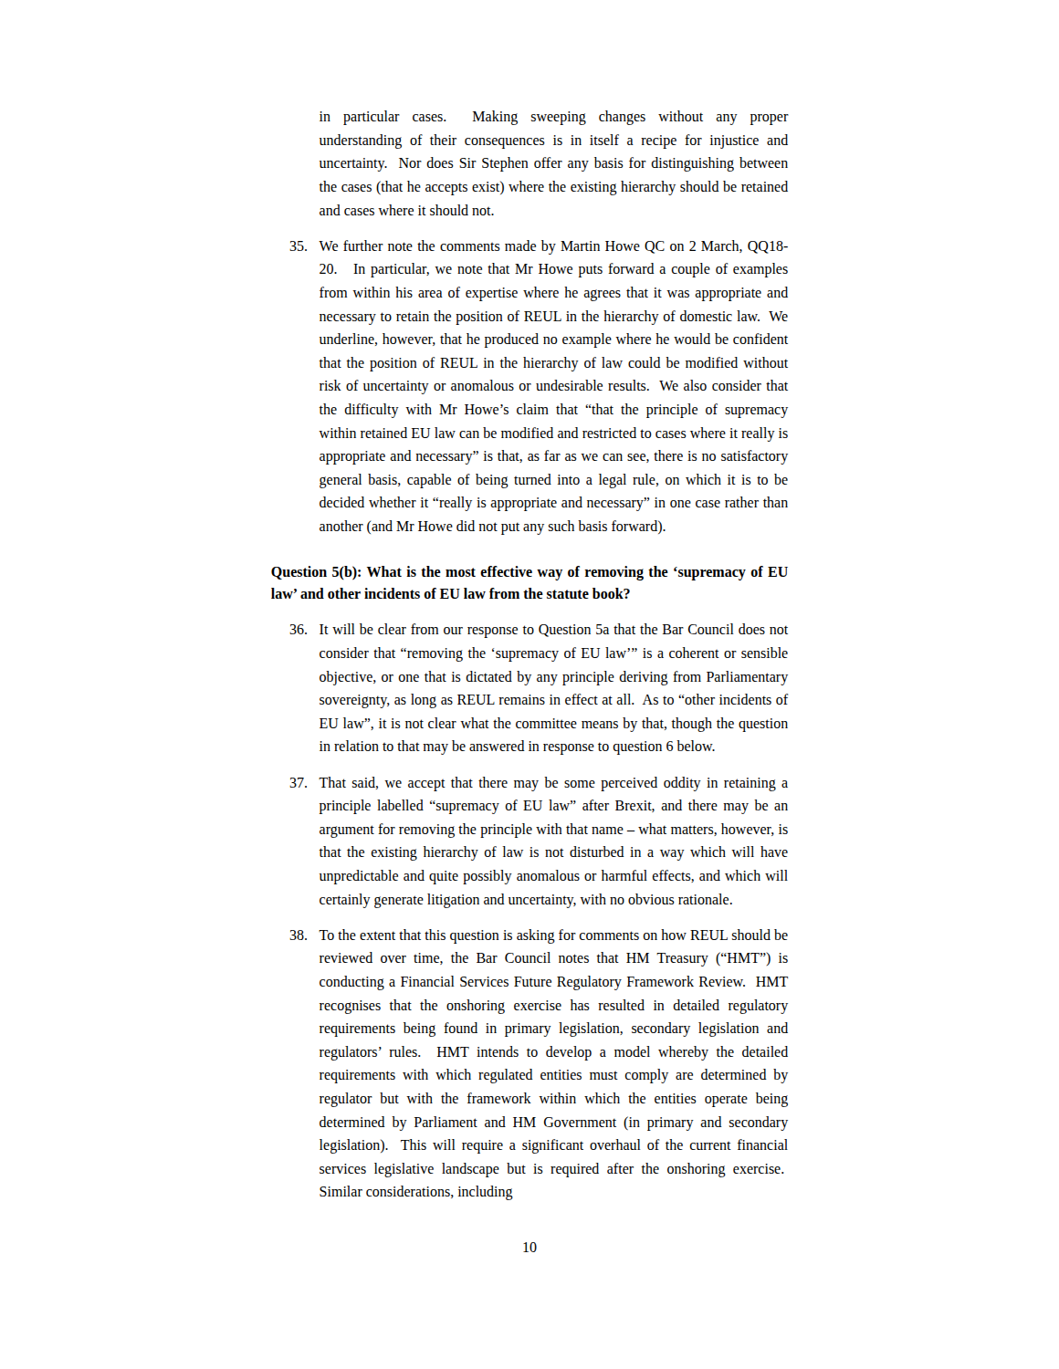in particular cases. Making sweeping changes without any proper understanding of their consequences is in itself a recipe for injustice and uncertainty. Nor does Sir Stephen offer any basis for distinguishing between the cases (that he accepts exist) where the existing hierarchy should be retained and cases where it should not.
35. We further note the comments made by Martin Howe QC on 2 March, QQ18-20. In particular, we note that Mr Howe puts forward a couple of examples from within his area of expertise where he agrees that it was appropriate and necessary to retain the position of REUL in the hierarchy of domestic law. We underline, however, that he produced no example where he would be confident that the position of REUL in the hierarchy of law could be modified without risk of uncertainty or anomalous or undesirable results. We also consider that the difficulty with Mr Howe’s claim that “that the principle of supremacy within retained EU law can be modified and restricted to cases where it really is appropriate and necessary” is that, as far as we can see, there is no satisfactory general basis, capable of being turned into a legal rule, on which it is to be decided whether it “really is appropriate and necessary” in one case rather than another (and Mr Howe did not put any such basis forward).
Question 5(b): What is the most effective way of removing the ‘supremacy of EU law’ and other incidents of EU law from the statute book?
36. It will be clear from our response to Question 5a that the Bar Council does not consider that “removing the ‘supremacy of EU law’” is a coherent or sensible objective, or one that is dictated by any principle deriving from Parliamentary sovereignty, as long as REUL remains in effect at all. As to “other incidents of EU law”, it is not clear what the committee means by that, though the question in relation to that may be answered in response to question 6 below.
37. That said, we accept that there may be some perceived oddity in retaining a principle labelled “supremacy of EU law” after Brexit, and there may be an argument for removing the principle with that name – what matters, however, is that the existing hierarchy of law is not disturbed in a way which will have unpredictable and quite possibly anomalous or harmful effects, and which will certainly generate litigation and uncertainty, with no obvious rationale.
38. To the extent that this question is asking for comments on how REUL should be reviewed over time, the Bar Council notes that HM Treasury (“HMT”) is conducting a Financial Services Future Regulatory Framework Review. HMT recognises that the onshoring exercise has resulted in detailed regulatory requirements being found in primary legislation, secondary legislation and regulators’ rules. HMT intends to develop a model whereby the detailed requirements with which regulated entities must comply are determined by regulator but with the framework within which the entities operate being determined by Parliament and HM Government (in primary and secondary legislation). This will require a significant overhaul of the current financial services legislative landscape but is required after the onshoring exercise. Similar considerations, including
10